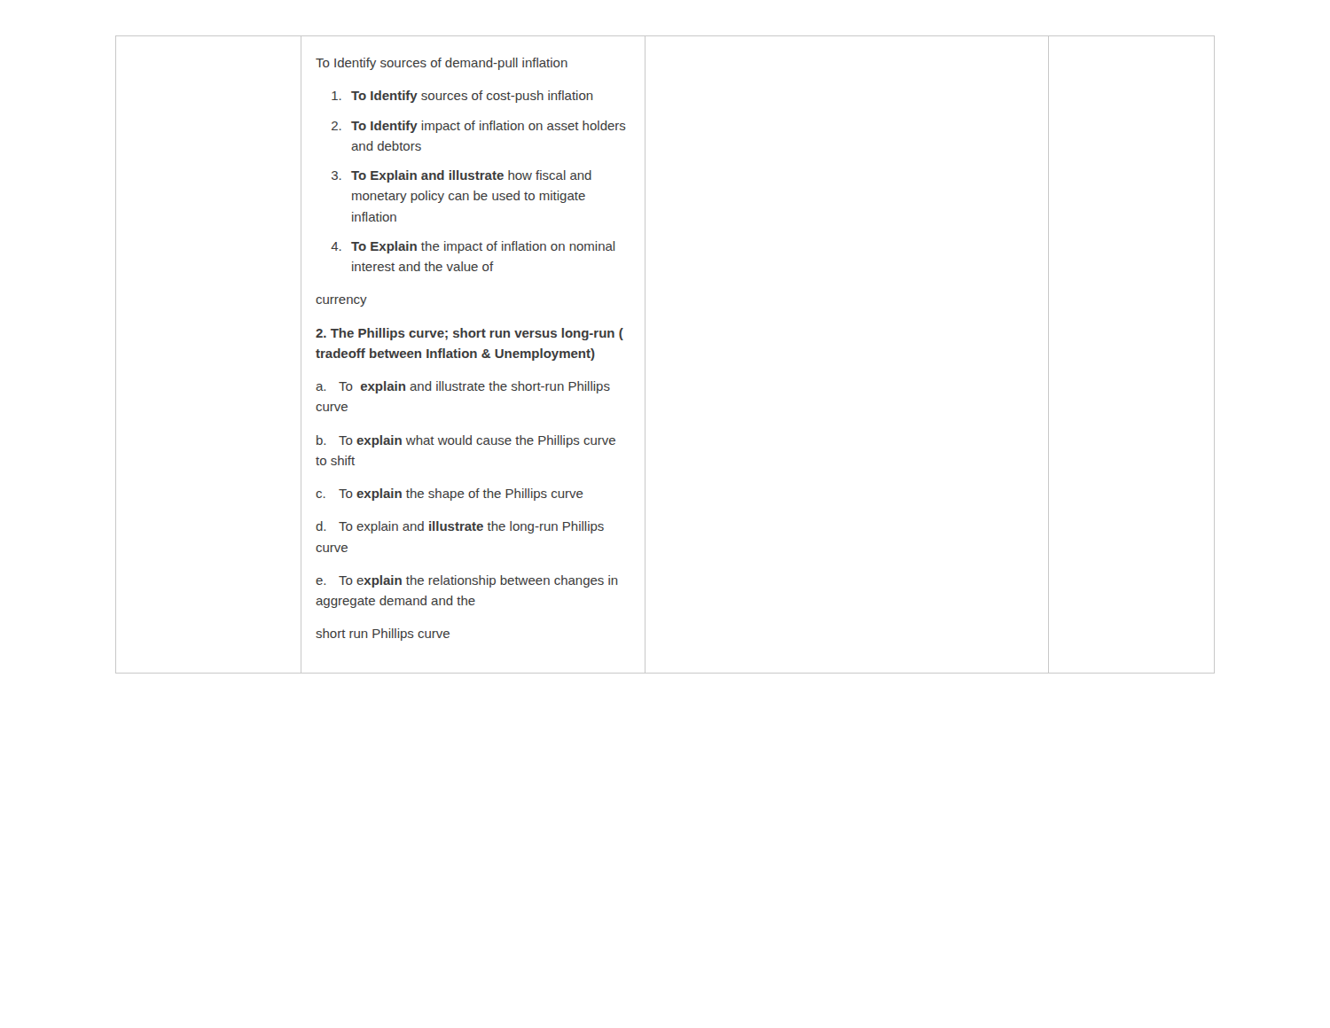| | To Identify sources of demand-pull inflation To Identify sources of cost-push inflation To Identify impact of inflation on asset holders and debtors To Explain and illustrate how fiscal and monetary policy can be used to mitigate inflation To Explain the impact of inflation on nominal interest and the value of currency 2. The Phillips curve; short run versus long-run ( tradeoff between Inflation & Unemployment) a. To explain and illustrate the short-run Phillips curve b. To explain what would cause the Phillips curve to shift c. To explain the shape of the Phillips curve d. To explain and illustrate the long-run Phillips curve e. To e xplain the relationship between changes in aggregate demand and the short run Phillips curve | | |